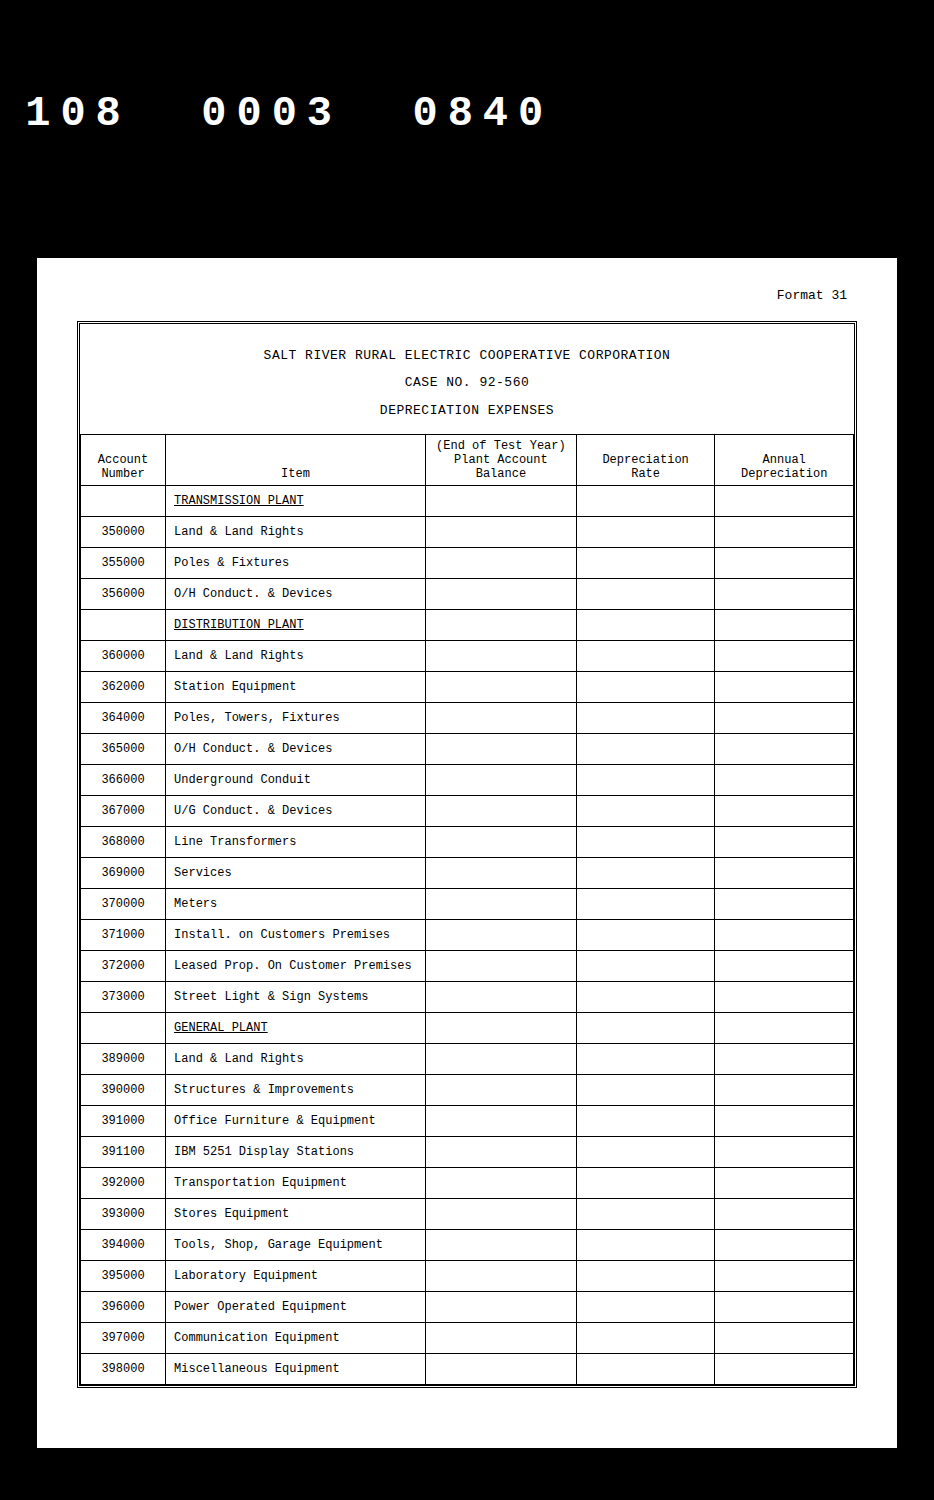108 0003 0840
Format 31
SALT RIVER RURAL ELECTRIC COOPERATIVE CORPORATION
CASE NO. 92-560
DEPRECIATION EXPENSES
| Account Number | Item | (End of Test Year) Plant Account Balance | Depreciation Rate | Annual Depreciation |
| --- | --- | --- | --- | --- |
| | TRANSMISSION PLANT | | | |
| 350000 | Land & Land Rights | | | |
| 355000 | Poles & Fixtures | | | |
| 356000 | O/H Conduct. & Devices | | | |
| | DISTRIBUTION PLANT | | | |
| 360000 | Land & Land Rights | | | |
| 362000 | Station Equipment | | | |
| 364000 | Poles, Towers, Fixtures | | | |
| 365000 | O/H Conduct. & Devices | | | |
| 366000 | Underground Conduit | | | |
| 367000 | U/G Conduct. & Devices | | | |
| 368000 | Line Transformers | | | |
| 369000 | Services | | | |
| 370000 | Meters | | | |
| 371000 | Install. on Customers Premises | | | |
| 372000 | Leased Prop. On Customer Premises | | | |
| 373000 | Street Light & Sign Systems | | | |
| | GENERAL PLANT | | | |
| 389000 | Land & Land Rights | | | |
| 390000 | Structures & Improvements | | | |
| 391000 | Office Furniture & Equipment | | | |
| 391100 | IBM 5251 Display Stations | | | |
| 392000 | Transportation Equipment | | | |
| 393000 | Stores Equipment | | | |
| 394000 | Tools, Shop, Garage Equipment | | | |
| 395000 | Laboratory Equipment | | | |
| 396000 | Power Operated Equipment | | | |
| 397000 | Communication Equipment | | | |
| 398000 | Miscellaneous Equipment | | | |